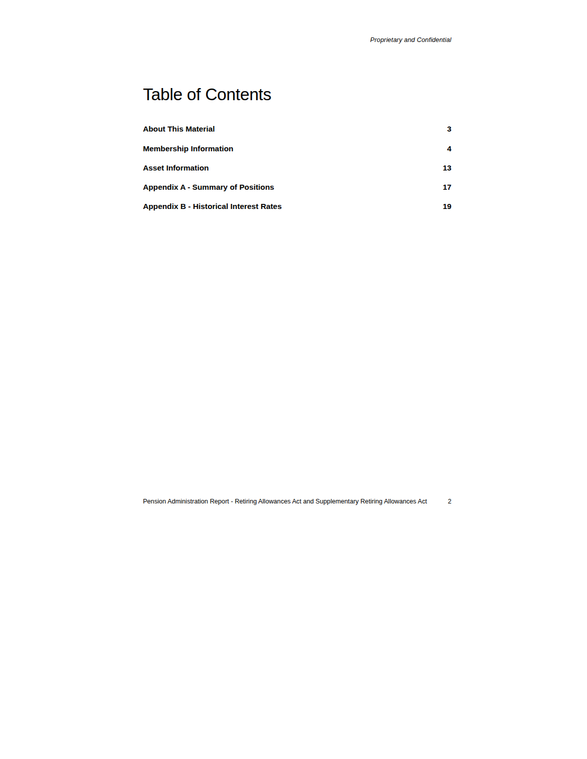Proprietary and Confidential
Table of Contents
| About This Material | 3 |
| Membership Information | 4 |
| Asset Information | 13 |
| Appendix A - Summary of Positions | 17 |
| Appendix B - Historical Interest Rates | 19 |
Pension Administration Report - Retiring Allowances Act and Supplementary Retiring Allowances Act
2